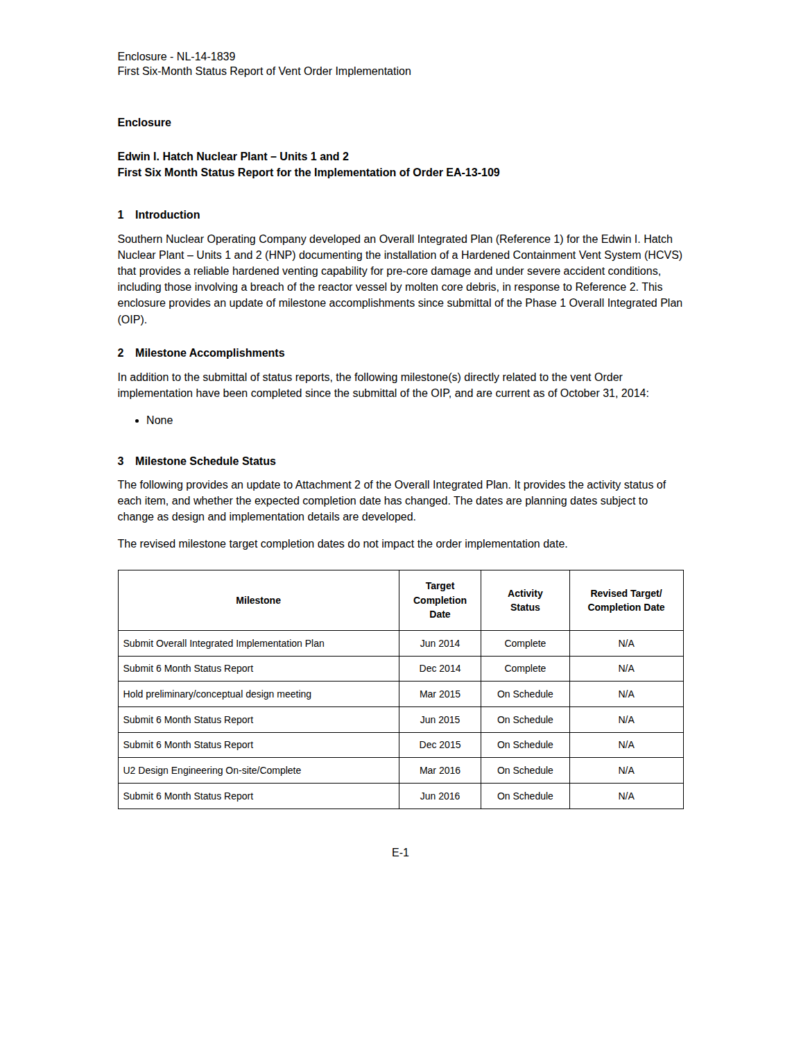Enclosure - NL-14-1839
First Six-Month Status Report of Vent Order Implementation
Enclosure
Edwin I. Hatch Nuclear Plant – Units 1 and 2
First Six Month Status Report for the Implementation of Order EA-13-109
1 Introduction
Southern Nuclear Operating Company developed an Overall Integrated Plan (Reference 1) for the Edwin I. Hatch Nuclear Plant – Units 1 and 2 (HNP) documenting the installation of a Hardened Containment Vent System (HCVS) that provides a reliable hardened venting capability for pre-core damage and under severe accident conditions, including those involving a breach of the reactor vessel by molten core debris, in response to Reference 2. This enclosure provides an update of milestone accomplishments since submittal of the Phase 1 Overall Integrated Plan (OIP).
2 Milestone Accomplishments
In addition to the submittal of status reports, the following milestone(s) directly related to the vent Order implementation have been completed since the submittal of the OIP, and are current as of October 31, 2014:
None
3 Milestone Schedule Status
The following provides an update to Attachment 2 of the Overall Integrated Plan. It provides the activity status of each item, and whether the expected completion date has changed. The dates are planning dates subject to change as design and implementation details are developed.
The revised milestone target completion dates do not impact the order implementation date.
| Milestone | Target Completion Date | Activity Status | Revised Target/ Completion Date |
| --- | --- | --- | --- |
| Submit Overall Integrated Implementation Plan | Jun 2014 | Complete | N/A |
| Submit 6 Month Status Report | Dec 2014 | Complete | N/A |
| Hold preliminary/conceptual design meeting | Mar 2015 | On Schedule | N/A |
| Submit 6 Month Status Report | Jun 2015 | On Schedule | N/A |
| Submit 6 Month Status Report | Dec 2015 | On Schedule | N/A |
| U2 Design Engineering On-site/Complete | Mar 2016 | On Schedule | N/A |
| Submit 6 Month Status Report | Jun 2016 | On Schedule | N/A |
E-1